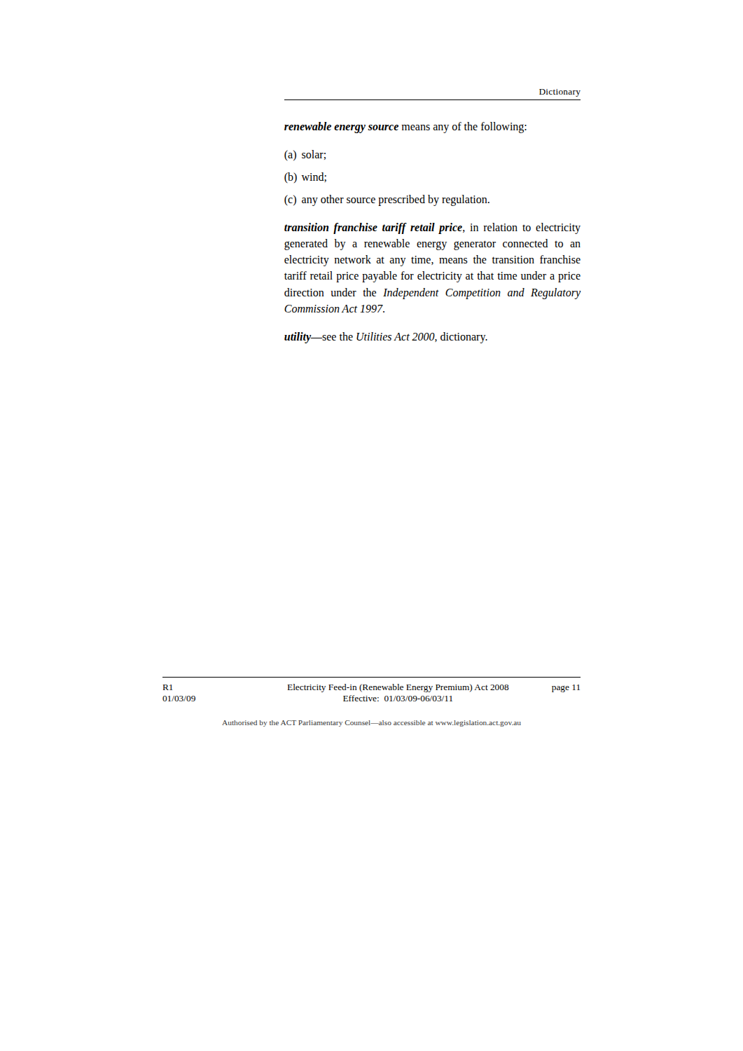Dictionary
renewable energy source means any of the following:
(a) solar;
(b) wind;
(c) any other source prescribed by regulation.
transition franchise tariff retail price, in relation to electricity generated by a renewable energy generator connected to an electricity network at any time, means the transition franchise tariff retail price payable for electricity at that time under a price direction under the Independent Competition and Regulatory Commission Act 1997.
utility—see the Utilities Act 2000, dictionary.
R1
01/03/09
Electricity Feed-in (Renewable Energy Premium) Act 2008
Effective: 01/03/09-06/03/11
page 11
Authorised by the ACT Parliamentary Counsel—also accessible at www.legislation.act.gov.au